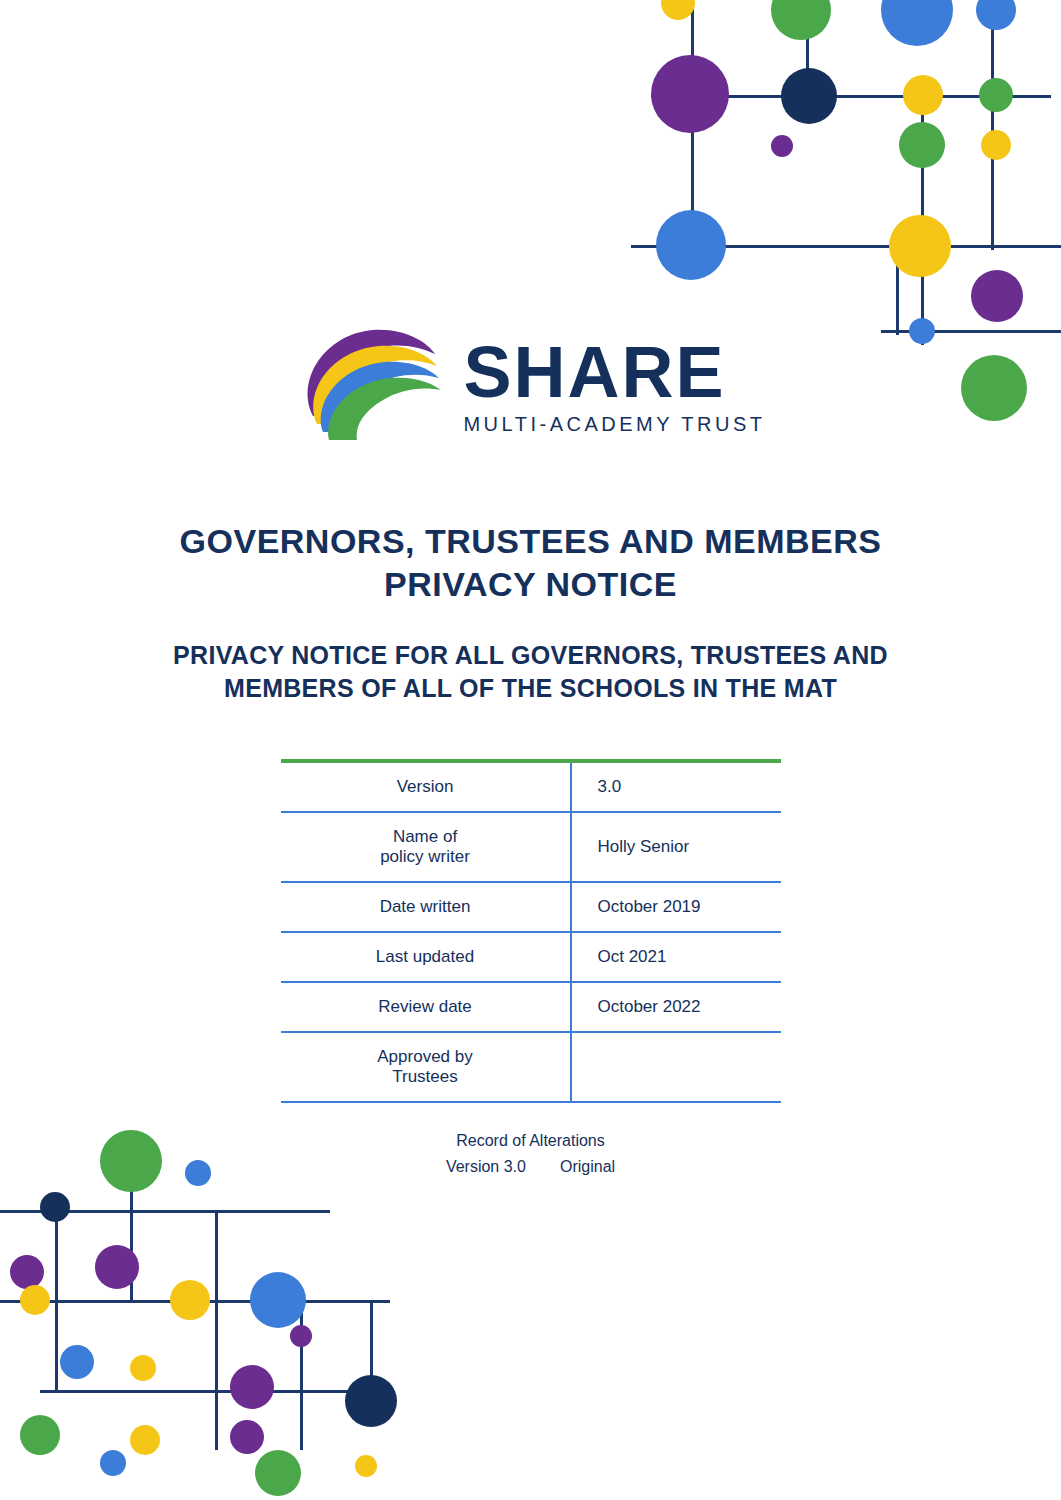SHARE
MULTI-ACADEMY TRUST
GOVERNORS, TRUSTEES AND MEMBERS PRIVACY NOTICE
PRIVACY NOTICE FOR ALL GOVERNORS, TRUSTEES AND MEMBERS OF ALL OF THE SCHOOLS IN THE MAT
| Version | 3.0 |
| Name of policy writer | Holly Senior |
| Date written | October 2019 |
| Last updated | Oct 2021 |
| Review date | October 2022 |
| Approved by Trustees | |
Record of Alterations
Version 3.0Original